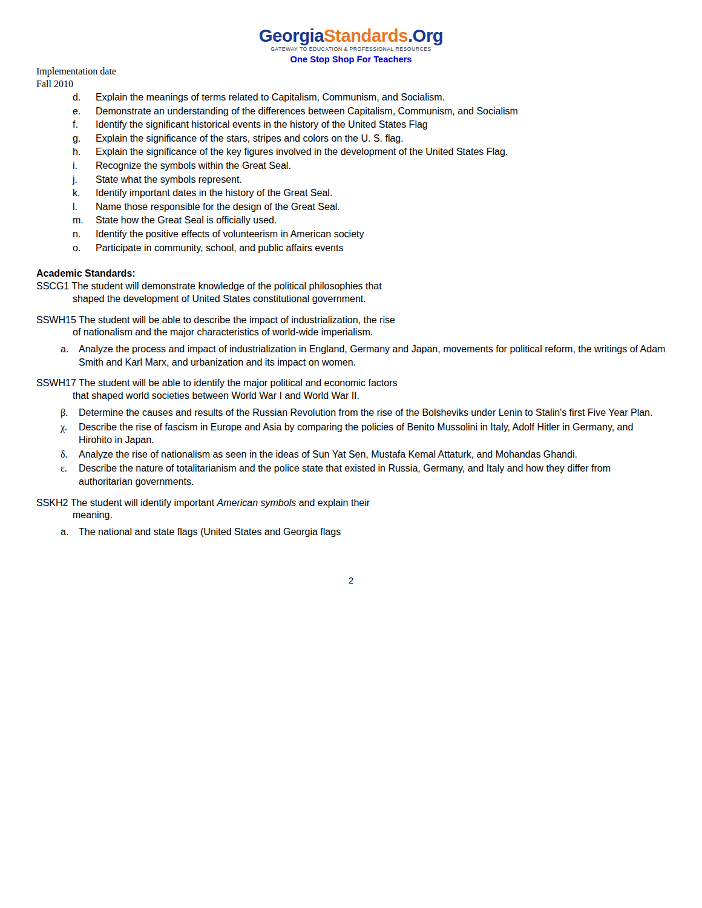Georgia Standards.Org
GATEWAY TO EDUCATION & PROFESSIONAL RESOURCES
One Stop Shop For Teachers
Implementation date
Fall 2010
d. Explain the meanings of terms related to Capitalism, Communism, and Socialism.
e. Demonstrate an understanding of the differences between Capitalism, Communism, and Socialism
f. Identify the significant historical events in the history of the United States Flag
g. Explain the significance of the stars, stripes and colors on the U. S. flag.
h. Explain the significance of the key figures involved in the development of the United States Flag.
i. Recognize the symbols within the Great Seal.
j. State what the symbols represent.
k. Identify important dates in the history of the Great Seal.
l. Name those responsible for the design of the Great Seal.
m. State how the Great Seal is officially used.
n. Identify the positive effects of volunteerism in American society
o. Participate in community, school, and public affairs events
Academic Standards:
SSCG1 The student will demonstrate knowledge of the political philosophies that
shaped the development of United States constitutional government.
SSWH15 The student will be able to describe the impact of industrialization, the rise
of nationalism and the major characteristics of world-wide imperialism.
a. Analyze the process and impact of industrialization in England, Germany and Japan, movements for political reform, the writings of Adam Smith and Karl Marx, and urbanization and its impact on women.
SSWH17 The student will be able to identify the major political and economic factors
that shaped world societies between World War I and World War II.
β. Determine the causes and results of the Russian Revolution from the rise of the Bolsheviks under Lenin to Stalin's first Five Year Plan.
χ. Describe the rise of fascism in Europe and Asia by comparing the policies of Benito Mussolini in Italy, Adolf Hitler in Germany, and Hirohito in Japan.
δ. Analyze the rise of nationalism as seen in the ideas of Sun Yat Sen, Mustafa Kemal Attaturk, and Mohandas Ghandi.
ε. Describe the nature of totalitarianism and the police state that existed in Russia, Germany, and Italy and how they differ from authoritarian governments.
SSKH2 The student will identify important American symbols and explain their
meaning.
a. The national and state flags (United States and Georgia flags
2